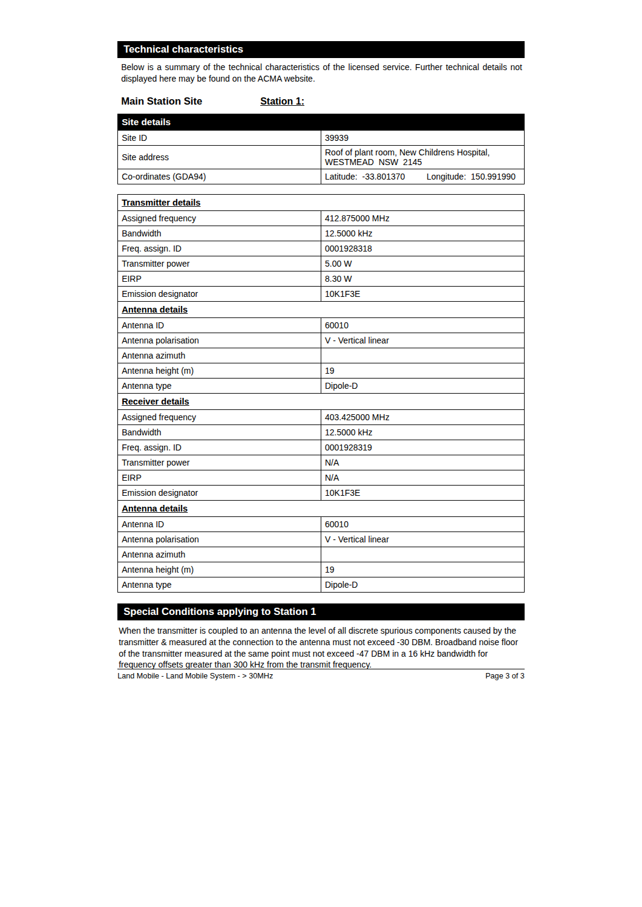Technical characteristics
Below is a summary of the technical characteristics of the licensed service. Further technical details not displayed here may be found on the ACMA website.
Main Station Site Station 1:
| Site details |
| Site ID | 39939 |
| Site address | Roof of plant room, New Childrens Hospital, WESTMEAD NSW 2145 |
| Co-ordinates (GDA94) | Latitude: -33.801370 Longitude: 150.991990 |
| Transmitter details |
| Assigned frequency | 412.875000 MHz |
| Bandwidth | 12.5000 kHz |
| Freq. assign. ID | 0001928318 |
| Transmitter power | 5.00 W |
| EIRP | 8.30 W |
| Emission designator | 10K1F3E |
| Antenna details |
| Antenna ID | 60010 |
| Antenna polarisation | V - Vertical linear |
| Antenna azimuth | |
| Antenna height (m) | 19 |
| Antenna type | Dipole-D |
| Receiver details |
| Assigned frequency | 403.425000 MHz |
| Bandwidth | 12.5000 kHz |
| Freq. assign. ID | 0001928319 |
| Transmitter power | N/A |
| EIRP | N/A |
| Emission designator | 10K1F3E |
| Antenna details |
| Antenna ID | 60010 |
| Antenna polarisation | V - Vertical linear |
| Antenna azimuth | |
| Antenna height (m) | 19 |
| Antenna type | Dipole-D |
Special Conditions applying to Station 1
When the transmitter is coupled to an antenna the level of all discrete spurious components caused by the transmitter & measured at the connection to the antenna must not exceed -30 DBM. Broadband noise floor of the transmitter measured at the same point must not exceed -47 DBM in a 16 kHz bandwidth for frequency offsets greater than 300 kHz from the transmit frequency.
Land Mobile - Land Mobile System - > 30MHz Page 3 of 3